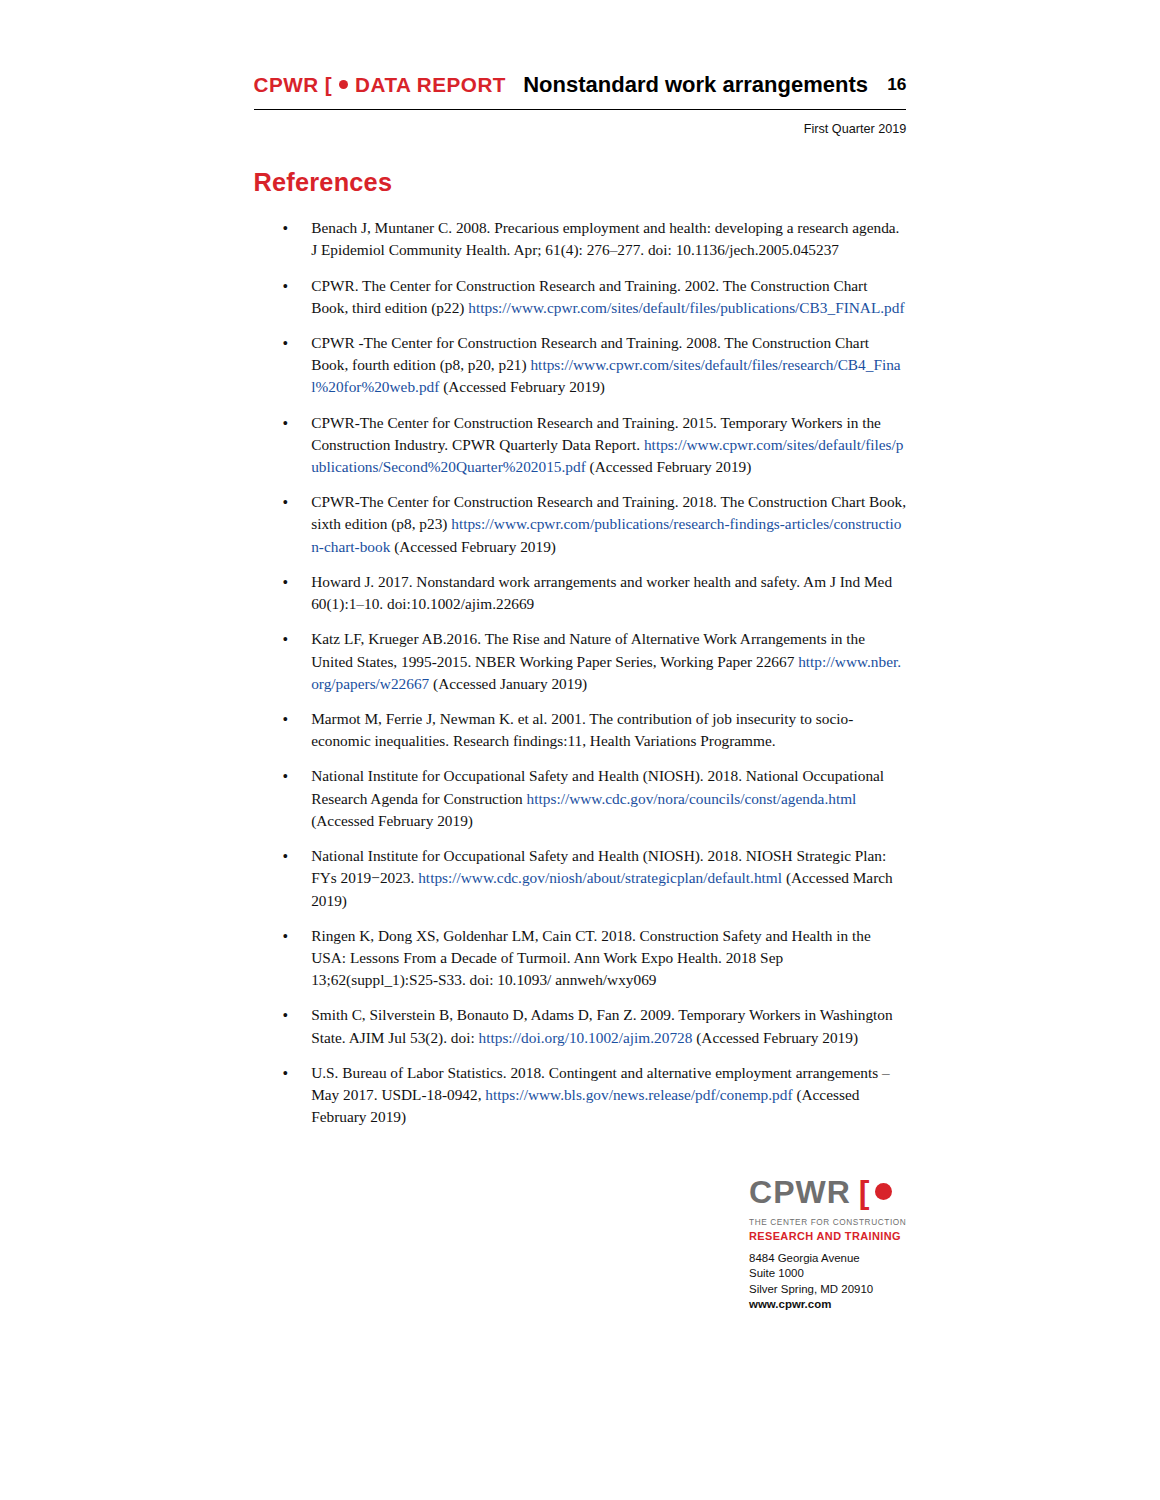CPWR [ DATA REPORT
Nonstandard work arrangements
16
First Quarter 2019
References
Benach J, Muntaner C. 2008. Precarious employment and health: developing a research agenda.
J Epidemiol Community Health. Apr; 61(4): 276–277. doi: 10.1136/jech.2005.045237
CPWR. The Center for Construction Research and Training. 2002. The Construction Chart Book, third edition (p22) https://www.cpwr.com/sites/default/files/publications/CB3_FINAL.pdf
CPWR -The Center for Construction Research and Training. 2008. The Construction Chart Book, fourth edition (p8, p20, p21) https://www.cpwr.com/sites/default/files/research/CB4_Final%20for%20web.pdf (Accessed February 2019)
CPWR-The Center for Construction Research and Training. 2015. Temporary Workers in the Construction Industry. CPWR Quarterly Data Report. https://www.cpwr.com/sites/default/files/publications/Second%20Quarter%202015.pdf (Accessed February 2019)
CPWR-The Center for Construction Research and Training. 2018. The Construction Chart Book, sixth edition (p8, p23) https://www.cpwr.com/publications/research-findings-articles/construction-chart-book (Accessed February 2019)
Howard J. 2017. Nonstandard work arrangements and worker health and safety. Am J Ind Med 60(1):1–10. doi:10.1002/ajim.22669
Katz LF, Krueger AB.2016. The Rise and Nature of Alternative Work Arrangements in the United States, 1995-2015. NBER Working Paper Series, Working Paper 22667 http://www.nber.org/papers/w22667 (Accessed January 2019)
Marmot M, Ferrie J, Newman K. et al. 2001. The contribution of job insecurity to socio-economic inequalities. Research findings:11, Health Variations Programme.
National Institute for Occupational Safety and Health (NIOSH). 2018. National Occupational Research Agenda for Construction https://www.cdc.gov/nora/councils/const/agenda.html (Accessed February 2019)
National Institute for Occupational Safety and Health (NIOSH). 2018. NIOSH Strategic Plan: FYs 2019−2023. https://www.cdc.gov/niosh/about/strategicplan/default.html (Accessed March 2019)
Ringen K, Dong XS, Goldenhar LM, Cain CT. 2018. Construction Safety and Health in the USA: Lessons From a Decade of Turmoil. Ann Work Expo Health. 2018 Sep 13;62(suppl_1):S25-S33. doi: 10.1093/ annweh/wxy069
Smith C, Silverstein B, Bonauto D, Adams D, Fan Z. 2009. Temporary Workers in Washington State. AJIM Jul 53(2). doi: https://doi.org/10.1002/ajim.20728 (Accessed February 2019)
U.S. Bureau of Labor Statistics. 2018. Contingent and alternative employment arrangements – May 2017. USDL-18-0942, https://www.bls.gov/news.release/pdf/conemp.pdf (Accessed February 2019)
CPWR [
The Center for Construction
Research and Training
8484 Georgia Avenue
Suite 1000
Silver Spring, MD 20910
www.cpwr.com